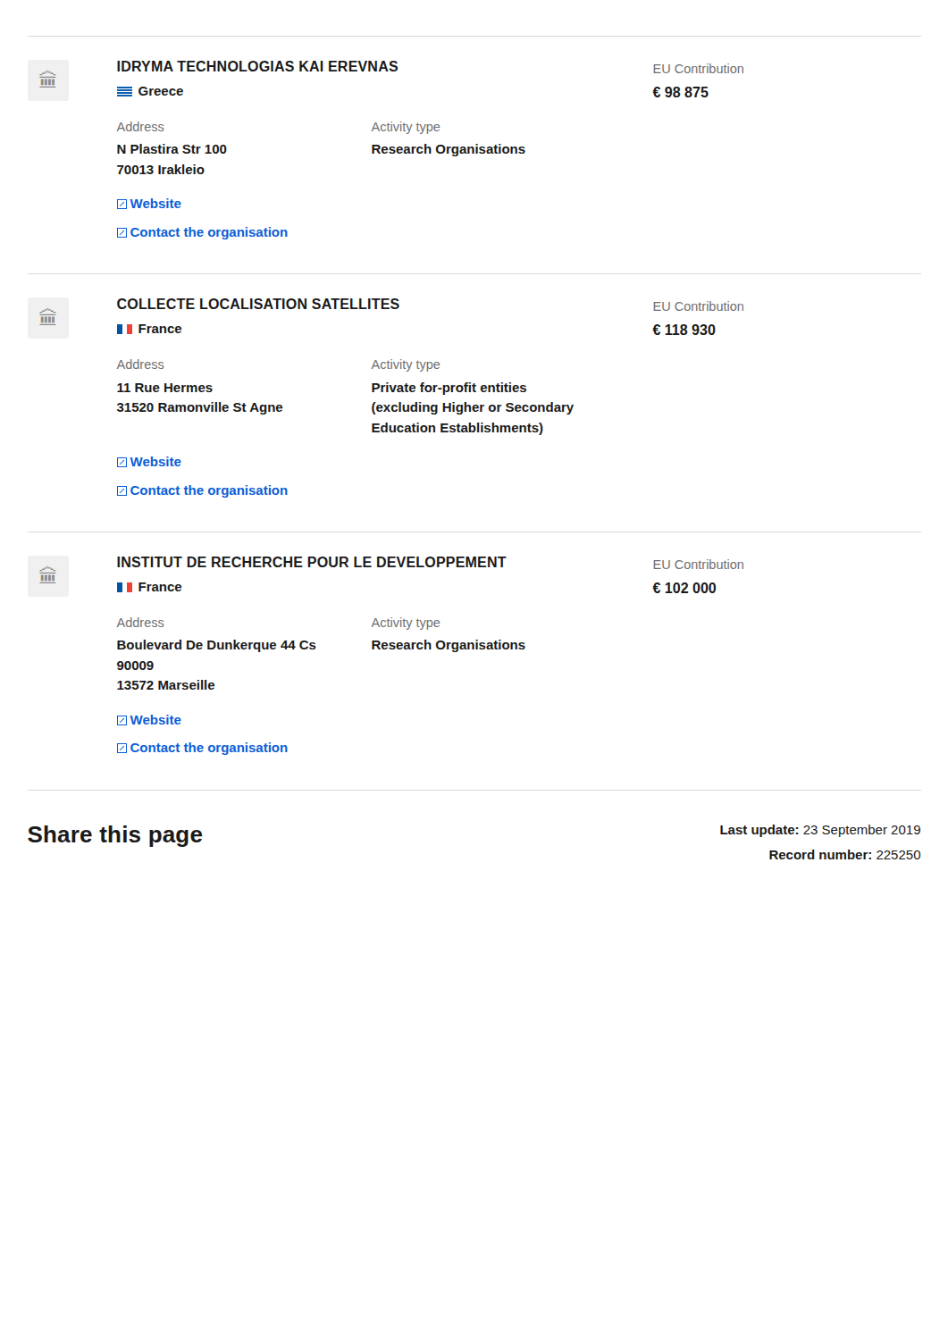🏛
IDRYMA TECHNOLOGIAS KAI EREVNAS
Greece
Address
N Plastira Str 100
70013 Irakleio
Activity type
Research Organisations
Website Contact the organisation
EU Contribution
€ 98 875
🏛
COLLECTE LOCALISATION SATELLITES
France
Address
11 Rue Hermes
31520 Ramonville St Agne
Activity type
Private for-profit entities (excluding Higher or Secondary Education Establishments)
Website Contact the organisation
EU Contribution
€ 118 930
🏛
INSTITUT DE RECHERCHE POUR LE DEVELOPPEMENT
France
Address
Boulevard De Dunkerque 44 Cs 90009
13572 Marseille
Activity type
Research Organisations
Website Contact the organisation
EU Contribution
€ 102 000
Share this page
Last update: 23 September 2019
Record number: 225250